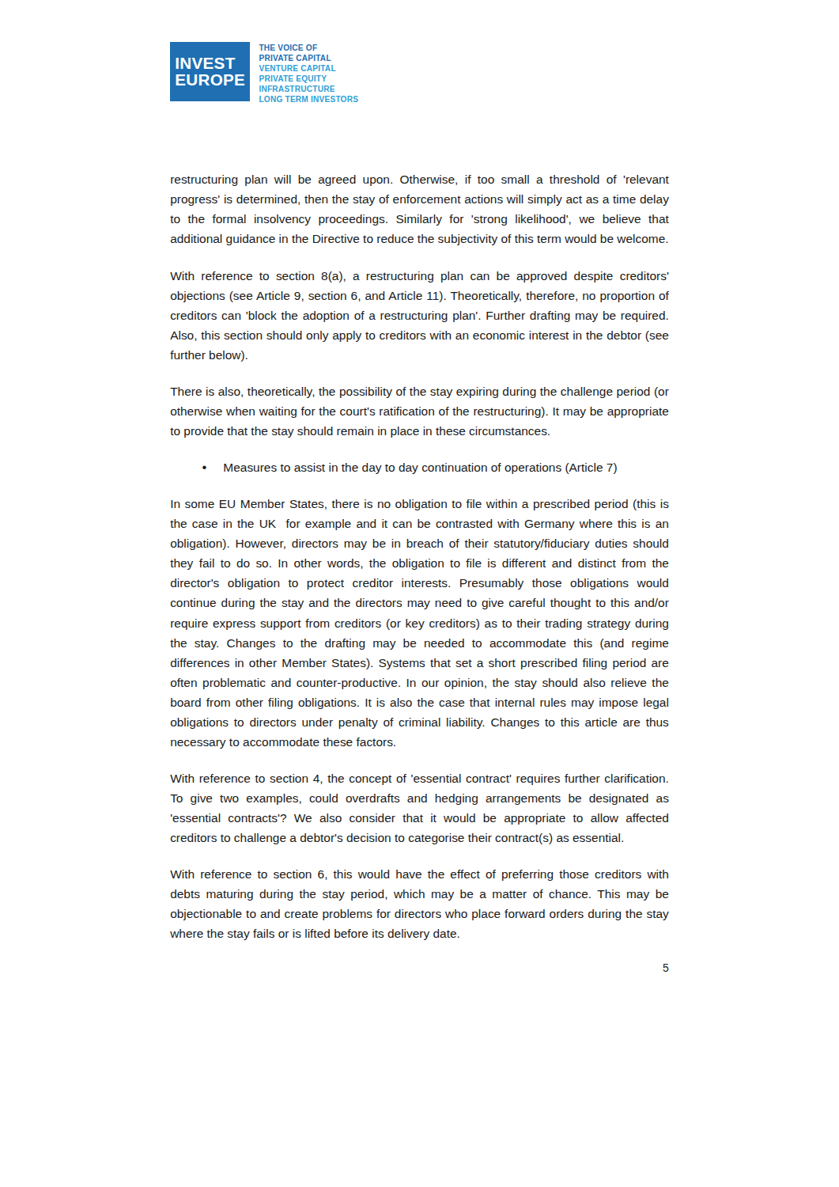INVEST EUROPE
THE VOICE OF
PRIVATE CAPITAL
VENTURE CAPITAL
PRIVATE EQUITY
INFRASTRUCTURE
LONG TERM INVESTORS
restructuring plan will be agreed upon. Otherwise, if too small a threshold of 'relevant progress' is determined, then the stay of enforcement actions will simply act as a time delay to the formal insolvency proceedings. Similarly for 'strong likelihood', we believe that additional guidance in the Directive to reduce the subjectivity of this term would be welcome.
With reference to section 8(a), a restructuring plan can be approved despite creditors' objections (see Article 9, section 6, and Article 11). Theoretically, therefore, no proportion of creditors can 'block the adoption of a restructuring plan'. Further drafting may be required. Also, this section should only apply to creditors with an economic interest in the debtor (see further below).
There is also, theoretically, the possibility of the stay expiring during the challenge period (or otherwise when waiting for the court's ratification of the restructuring). It may be appropriate to provide that the stay should remain in place in these circumstances.
Measures to assist in the day to day continuation of operations (Article 7)
In some EU Member States, there is no obligation to file within a prescribed period (this is the case in the UK for example and it can be contrasted with Germany where this is an obligation). However, directors may be in breach of their statutory/fiduciary duties should they fail to do so. In other words, the obligation to file is different and distinct from the director's obligation to protect creditor interests. Presumably those obligations would continue during the stay and the directors may need to give careful thought to this and/or require express support from creditors (or key creditors) as to their trading strategy during the stay. Changes to the drafting may be needed to accommodate this (and regime differences in other Member States). Systems that set a short prescribed filing period are often problematic and counter-productive. In our opinion, the stay should also relieve the board from other filing obligations. It is also the case that internal rules may impose legal obligations to directors under penalty of criminal liability. Changes to this article are thus necessary to accommodate these factors.
With reference to section 4, the concept of 'essential contract' requires further clarification. To give two examples, could overdrafts and hedging arrangements be designated as 'essential contracts'? We also consider that it would be appropriate to allow affected creditors to challenge a debtor's decision to categorise their contract(s) as essential.
With reference to section 6, this would have the effect of preferring those creditors with debts maturing during the stay period, which may be a matter of chance. This may be objectionable to and create problems for directors who place forward orders during the stay where the stay fails or is lifted before its delivery date.
5